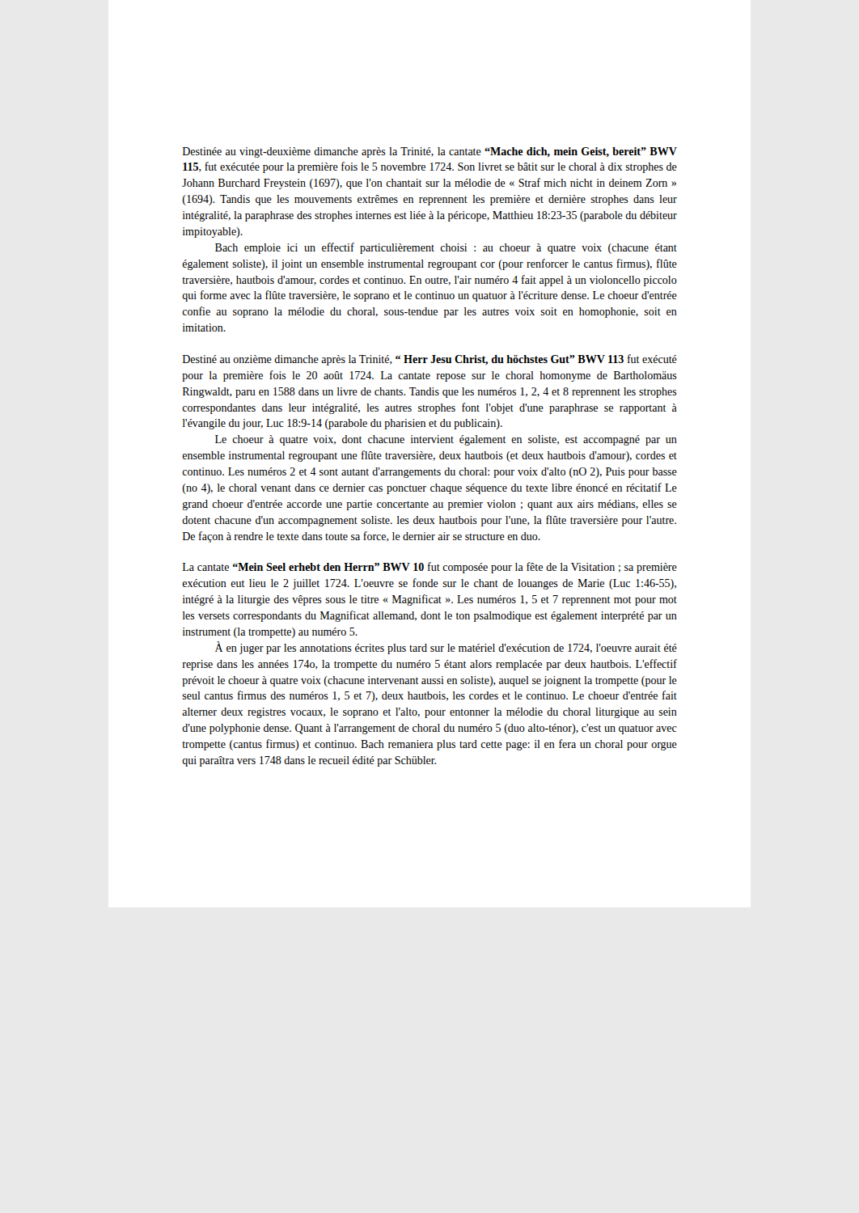Destinée au vingt-deuxième dimanche après la Trinité, la cantate “Mache dich, mein Geist, bereit” BWV 115, fut exécutée pour la première fois le 5 novembre 1724. Son livret se bâtit sur le choral à dix strophes de Johann Burchard Freystein (1697), que l'on chantait sur la mélodie de « Straf mich nicht in deinem Zorn » (1694). Tandis que les mouvements extrêmes en reprennent les première et dernière strophes dans leur intégralité, la paraphrase des strophes internes est liée à la péricope, Matthieu 18:23-35 (parabole du débiteur impitoyable).
Bach emploie ici un effectif particulièrement choisi : au choeur à quatre voix (chacune étant également soliste), il joint un ensemble instrumental regroupant cor (pour renforcer le cantus firmus), flûte traversière, hautbois d'amour, cordes et continuo. En outre, l'air numéro 4 fait appel à un violoncello piccolo qui forme avec la flûte traversière, le soprano et le continuo un quatuor à l'écriture dense. Le choeur d'entrée confie au soprano la mélodie du choral, sous-tendue par les autres voix soit en homophonie, soit en imitation.
Destiné au onzième dimanche après la Trinité, “ Herr Jesu Christ, du höchstes Gut” BWV 113 fut exécuté pour la première fois le 20 août 1724. La cantate repose sur le choral homonyme de Bartholomäus Ringwaldt, paru en 1588 dans un livre de chants. Tandis que les numéros 1, 2, 4 et 8 reprennent les strophes correspondantes dans leur intégralité, les autres strophes font l'objet d'une paraphrase se rapportant à l'évangile du jour, Luc 18:9-14 (parabole du pharisien et du publicain).
Le choeur à quatre voix, dont chacune intervient également en soliste, est accompagné par un ensemble instrumental regroupant une flûte traversière, deux hautbois (et deux hautbois d'amour), cordes et continuo. Les numéros 2 et 4 sont autant d'arrangements du choral: pour voix d'alto (nO 2), Puis pour basse (no 4), le choral venant dans ce dernier cas ponctuer chaque séquence du texte libre énoncé en récitatif Le grand choeur d'entrée accorde une partie concertante au premier violon ; quant aux airs médians, elles se dotent chacune d'un accompagnement soliste. les deux hautbois pour l'une, la flûte traversière pour l'autre. De façon à rendre le texte dans toute sa force, le dernier air se structure en duo.
La cantate “Mein Seel erhebt den Herrn” BWV 10 fut composée pour la fête de la Visitation ; sa première exécution eut lieu le 2 juillet 1724. L'oeuvre se fonde sur le chant de louanges de Marie (Luc 1:46-55), intégré à la liturgie des vêpres sous le titre « Magnificat ». Les numéros 1, 5 et 7 reprennent mot pour mot les versets correspondants du Magnificat allemand, dont le ton psalmodique est également interprété par un instrument (la trompette) au numéro 5.
À en juger par les annotations écrites plus tard sur le matériel d'exécution de 1724, l'oeuvre aurait été reprise dans les années 174o, la trompette du numéro 5 étant alors remplacée par deux hautbois. L'effectif prévoit le choeur à quatre voix (chacune intervenant aussi en soliste), auquel se joignent la trompette (pour le seul cantus firmus des numéros 1, 5 et 7), deux hautbois, les cordes et le continuo. Le choeur d'entrée fait alterner deux registres vocaux, le soprano et l'alto, pour entonner la mélodie du choral liturgique au sein d'une polyphonie dense. Quant à l'arrangement de choral du numéro 5 (duo alto-ténor), c'est un quatuor avec trompette (cantus firmus) et continuo. Bach remaniera plus tard cette page: il en fera un choral pour orgue qui paraîtra vers 1748 dans le recueil édité par Schübler.